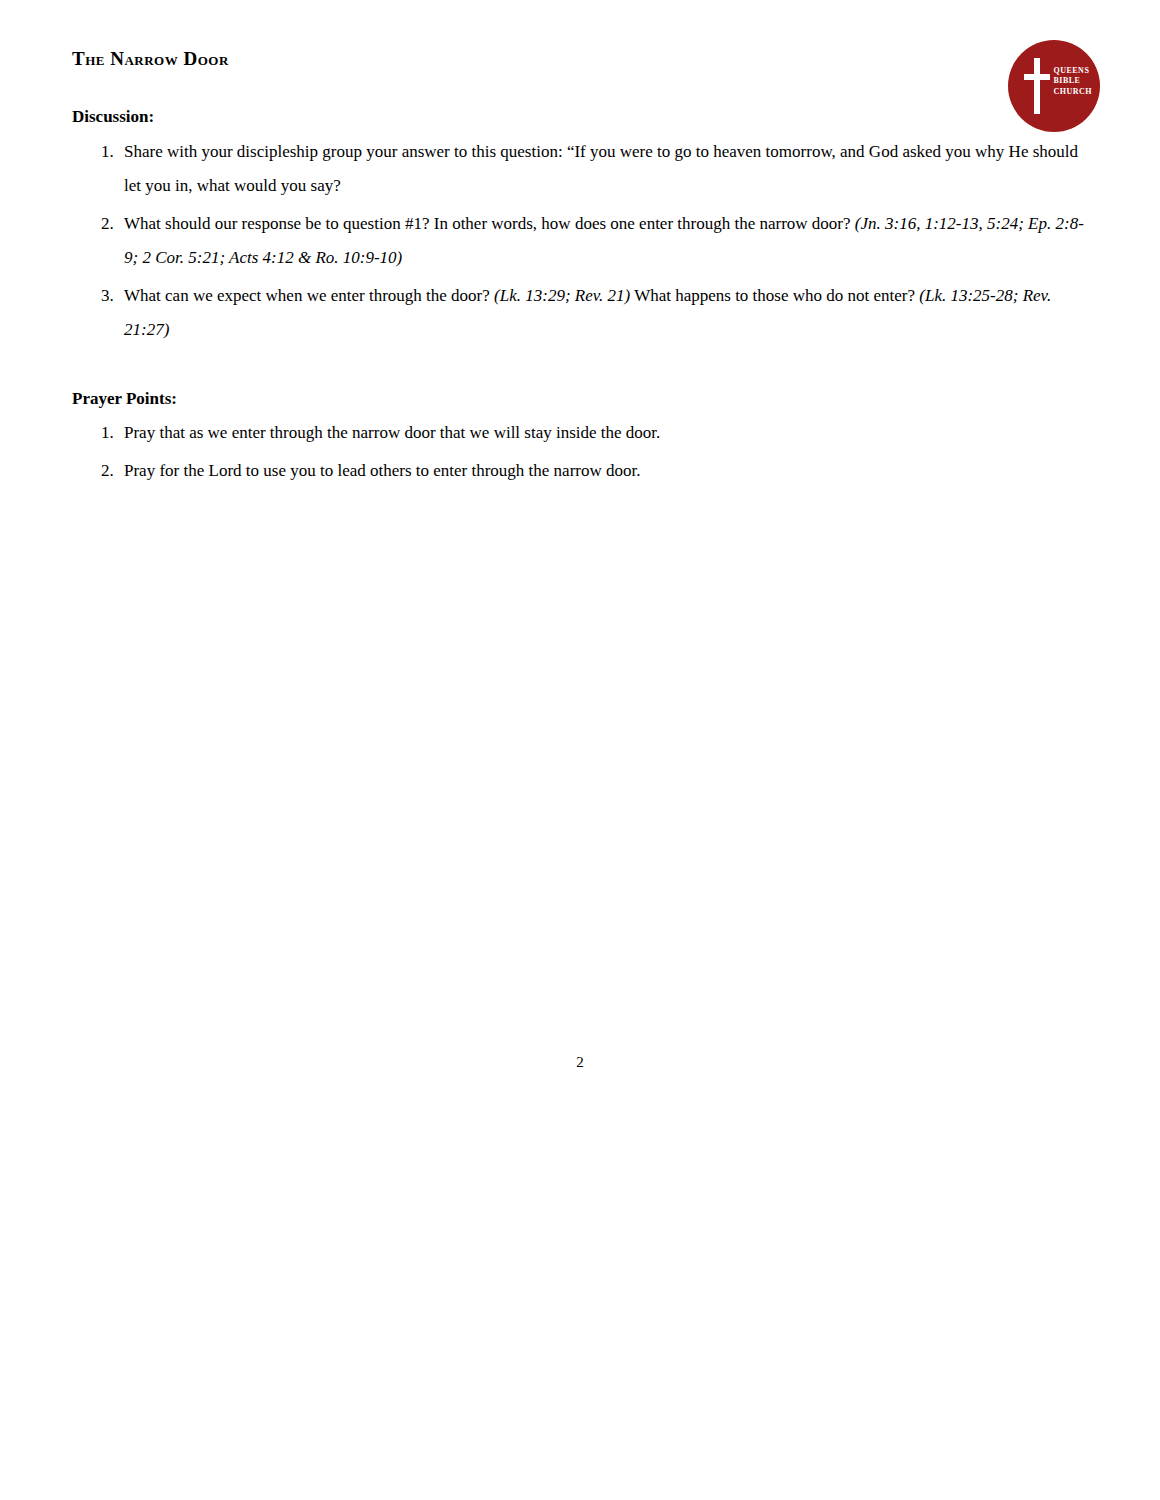QUEENS
BIBLE
CHURCH
The Narrow Door
Discussion:
Share with your discipleship group your answer to this question: “If you were to go to heaven tomorrow, and God asked you why He should let you in, what would you say?
What should our response be to question #1? In other words, how does one enter through the narrow door? (Jn. 3:16, 1:12-13, 5:24; Ep. 2:8-9; 2 Cor. 5:21; Acts 4:12 & Ro. 10:9-10)
What can we expect when we enter through the door? (Lk. 13:29; Rev. 21) What happens to those who do not enter? (Lk. 13:25-28; Rev. 21:27)
Prayer Points:
Pray that as we enter through the narrow door that we will stay inside the door.
Pray for the Lord to use you to lead others to enter through the narrow door.
2